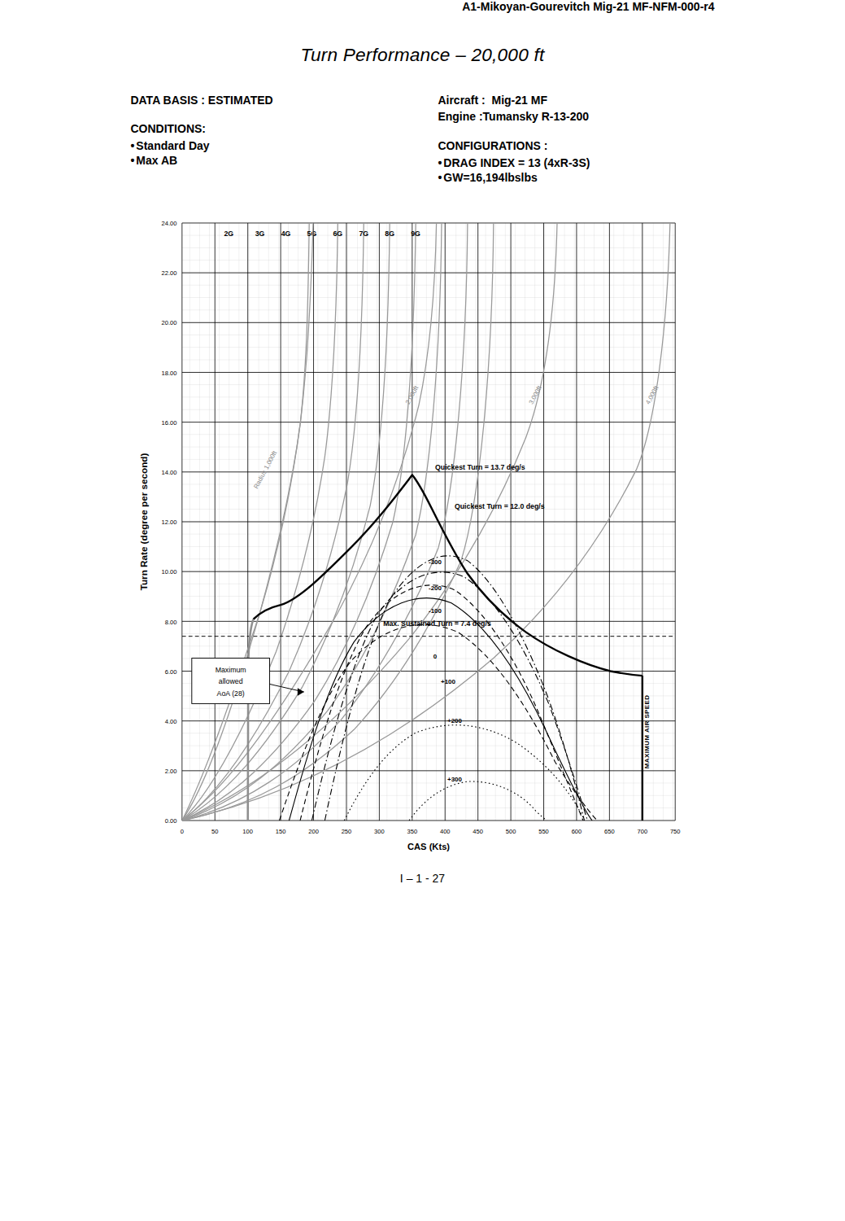A1-Mikoyan-Gourevitch Mig-21 MF-NFM-000-r4
Turn Performance – 20,000 ft
DATA BASIS : ESTIMATED
CONDITIONS:
Standard Day
Max AB
Aircraft : Mig-21 MF
Engine :Tumansky R-13-200
CONFIGURATIONS :
DRAG INDEX = 13 (4xR-3S)
GW=16,194lbslbs
24.00 22.00 20.00 18.00 16.00 14.00 12.00 10.00 8.00 6.00 4.00 2.00 0.00 0 50 100 150 200 250 300 350 400 450 500 550 600 650 700 750 2G 3G 4G 5G 6G 7G 8G 9G Radius 1,000ft 2,000ft 3,000ft 4,000ft -300 -200 -100 0 +100 +200 +300 Quickest Turn = 13.7 deg/s Quickest Turn = 12.0 deg/s Max. Sustained Turn = 7.4 deg/s Maximum allowed AoA (28) MAXIMUM AIR SPEED Turn Rate (degree per second) CAS (Kts)
I – 1 - 27